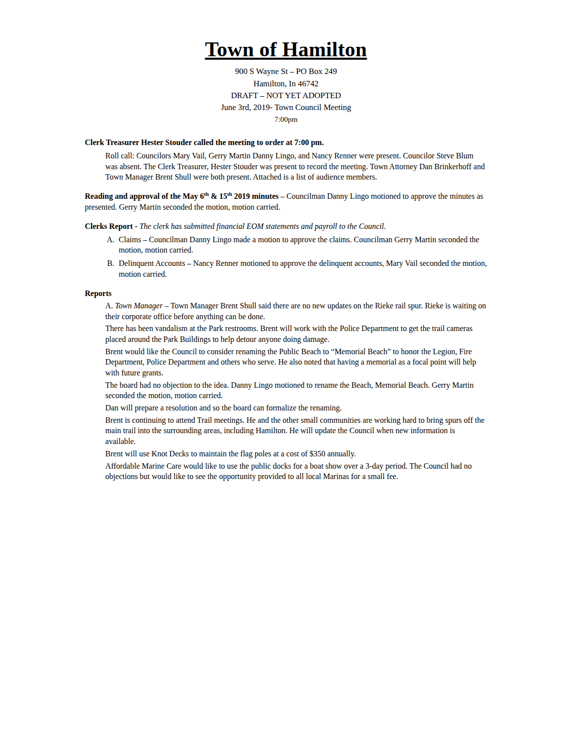Town of Hamilton
900 S Wayne St – PO Box 249
Hamilton, In 46742
DRAFT – NOT YET ADOPTED
June 3rd, 2019- Town Council Meeting
7:00pm
Clerk Treasurer Hester Stouder called the meeting to order at 7:00 pm.
Roll call: Councilors Mary Vail, Gerry Martin Danny Lingo, and Nancy Renner were present. Councilor Steve Blum was absent. The Clerk Treasurer, Hester Stouder was present to record the meeting. Town Attorney Dan Brinkerhoff and Town Manager Brent Shull were both present. Attached is a list of audience members.
Reading and approval of the May 6th & 15th 2019 minutes – Councilman Danny Lingo motioned to approve the minutes as presented. Gerry Martin seconded the motion, motion carried.
Clerks Report - The clerk has submitted financial EOM statements and payroll to the Council.
Claims – Councilman Danny Lingo made a motion to approve the claims. Councilman Gerry Martin seconded the motion, motion carried.
Delinquent Accounts – Nancy Renner motioned to approve the delinquent accounts, Mary Vail seconded the motion, motion carried.
Reports
A. Town Manager – Town Manager Brent Shull said there are no new updates on the Rieke rail spur. Rieke is waiting on their corporate office before anything can be done.
There has been vandalism at the Park restrooms. Brent will work with the Police Department to get the trail cameras placed around the Park Buildings to help detour anyone doing damage.
Brent would like the Council to consider renaming the Public Beach to “Memorial Beach” to honor the Legion, Fire Department, Police Department and others who serve. He also noted that having a memorial as a focal point will help with future grants.
The board had no objection to the idea. Danny Lingo motioned to rename the Beach, Memorial Beach. Gerry Martin seconded the motion, motion carried.
Dan will prepare a resolution and so the board can formalize the renaming.
Brent is continuing to attend Trail meetings. He and the other small communities are working hard to bring spurs off the main trail into the surrounding areas, including Hamilton. He will update the Council when new information is available.
Brent will use Knot Decks to maintain the flag poles at a cost of $350 annually.
Affordable Marine Care would like to use the public docks for a boat show over a 3-day period. The Council had no objections but would like to see the opportunity provided to all local Marinas for a small fee.